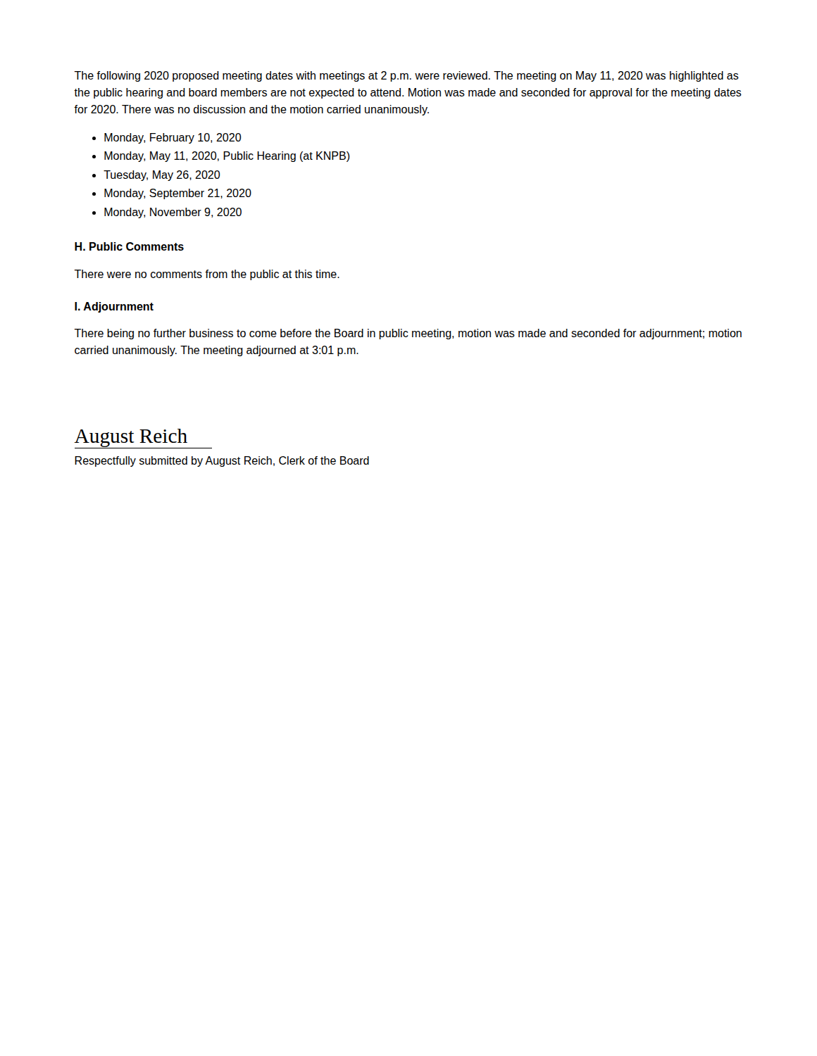The following 2020 proposed meeting dates with meetings at 2 p.m. were reviewed. The meeting on May 11, 2020 was highlighted as the public hearing and board members are not expected to attend. Motion was made and seconded for approval for the meeting dates for 2020. There was no discussion and the motion carried unanimously.
Monday, February 10, 2020
Monday, May 11, 2020, Public Hearing (at KNPB)
Tuesday, May 26, 2020
Monday, September 21, 2020
Monday, November 9, 2020
H. Public Comments
There were no comments from the public at this time.
I. Adjournment
There being no further business to come before the Board in public meeting, motion was made and seconded for adjournment; motion carried unanimously. The meeting adjourned at 3:01 p.m.
August Reich
Respectfully submitted by August Reich, Clerk of the Board